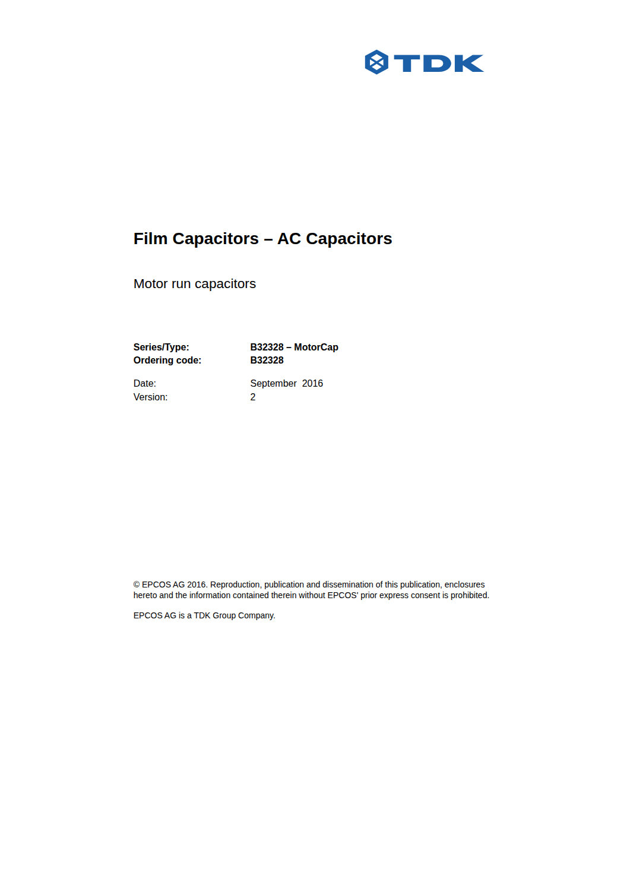Film Capacitors – AC Capacitors
Motor run capacitors
| Series/Type: | B32328 – MotorCap |
| Ordering code: | B32328 |
| Date: | September 2016 |
| Version: | 2 |
© EPCOS AG 2016. Reproduction, publication and dissemination of this publication, enclosures hereto and the information contained therein without EPCOS' prior express consent is prohibited.
EPCOS AG is a TDK Group Company.